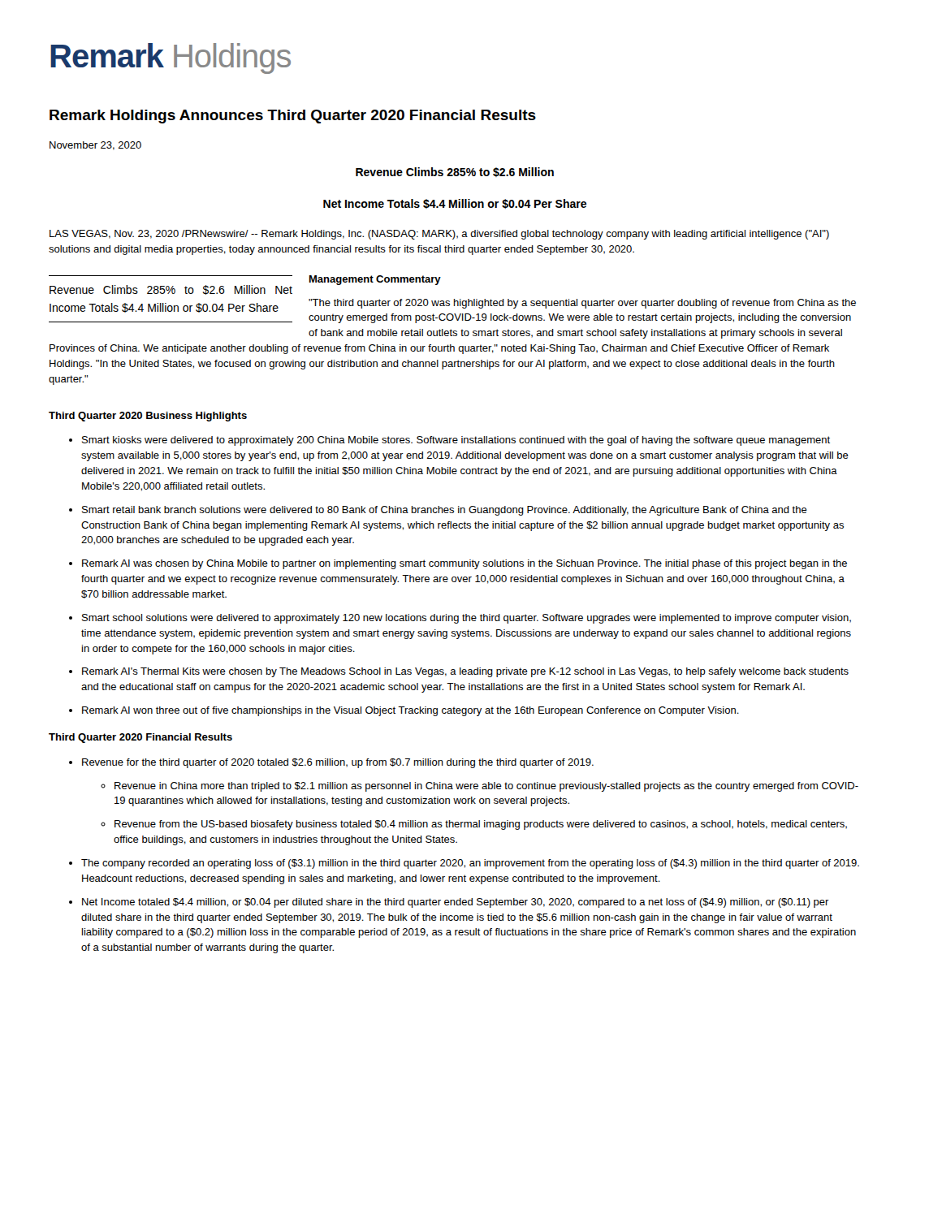Remark Holdings
Remark Holdings Announces Third Quarter 2020 Financial Results
November 23, 2020
Revenue Climbs 285% to $2.6 Million
Net Income Totals $4.4 Million or $0.04 Per Share
LAS VEGAS, Nov. 23, 2020 /PRNewswire/ -- Remark Holdings, Inc. (NASDAQ: MARK), a diversified global technology company with leading artificial intelligence ("AI") solutions and digital media properties, today announced financial results for its fiscal third quarter ended September 30, 2020.
Revenue Climbs 285% to $2.6 Million Net Income Totals $4.4 Million or $0.04 Per Share
Management Commentary
"The third quarter of 2020 was highlighted by a sequential quarter over quarter doubling of revenue from China as the country emerged from post-COVID-19 lock-downs. We were able to restart certain projects, including the conversion of bank and mobile retail outlets to smart stores, and smart school safety installations at primary schools in several Provinces of China. We anticipate another doubling of revenue from China in our fourth quarter," noted Kai-Shing Tao, Chairman and Chief Executive Officer of Remark Holdings. "In the United States, we focused on growing our distribution and channel partnerships for our AI platform, and we expect to close additional deals in the fourth quarter."
Third Quarter 2020 Business Highlights
Smart kiosks were delivered to approximately 200 China Mobile stores. Software installations continued with the goal of having the software queue management system available in 5,000 stores by year's end, up from 2,000 at year end 2019. Additional development was done on a smart customer analysis program that will be delivered in 2021. We remain on track to fulfill the initial $50 million China Mobile contract by the end of 2021, and are pursuing additional opportunities with China Mobile's 220,000 affiliated retail outlets.
Smart retail bank branch solutions were delivered to 80 Bank of China branches in Guangdong Province. Additionally, the Agriculture Bank of China and the Construction Bank of China began implementing Remark AI systems, which reflects the initial capture of the $2 billion annual upgrade budget market opportunity as 20,000 branches are scheduled to be upgraded each year.
Remark AI was chosen by China Mobile to partner on implementing smart community solutions in the Sichuan Province. The initial phase of this project began in the fourth quarter and we expect to recognize revenue commensurately. There are over 10,000 residential complexes in Sichuan and over 160,000 throughout China, a $70 billion addressable market.
Smart school solutions were delivered to approximately 120 new locations during the third quarter. Software upgrades were implemented to improve computer vision, time attendance system, epidemic prevention system and smart energy saving systems. Discussions are underway to expand our sales channel to additional regions in order to compete for the 160,000 schools in major cities.
Remark AI's Thermal Kits were chosen by The Meadows School in Las Vegas, a leading private pre K-12 school in Las Vegas, to help safely welcome back students and the educational staff on campus for the 2020-2021 academic school year. The installations are the first in a United States school system for Remark AI.
Remark AI won three out of five championships in the Visual Object Tracking category at the 16th European Conference on Computer Vision.
Third Quarter 2020 Financial Results
Revenue for the third quarter of 2020 totaled $2.6 million, up from $0.7 million during the third quarter of 2019.
Revenue in China more than tripled to $2.1 million as personnel in China were able to continue previously-stalled projects as the country emerged from COVID-19 quarantines which allowed for installations, testing and customization work on several projects.
Revenue from the US-based biosafety business totaled $0.4 million as thermal imaging products were delivered to casinos, a school, hotels, medical centers, office buildings, and customers in industries throughout the United States.
The company recorded an operating loss of ($3.1) million in the third quarter 2020, an improvement from the operating loss of ($4.3) million in the third quarter of 2019. Headcount reductions, decreased spending in sales and marketing, and lower rent expense contributed to the improvement.
Net Income totaled $4.4 million, or $0.04 per diluted share in the third quarter ended September 30, 2020, compared to a net loss of ($4.9) million, or ($0.11) per diluted share in the third quarter ended September 30, 2019. The bulk of the income is tied to the $5.6 million non-cash gain in the change in fair value of warrant liability compared to a ($0.2) million loss in the comparable period of 2019, as a result of fluctuations in the share price of Remark's common shares and the expiration of a substantial number of warrants during the quarter.